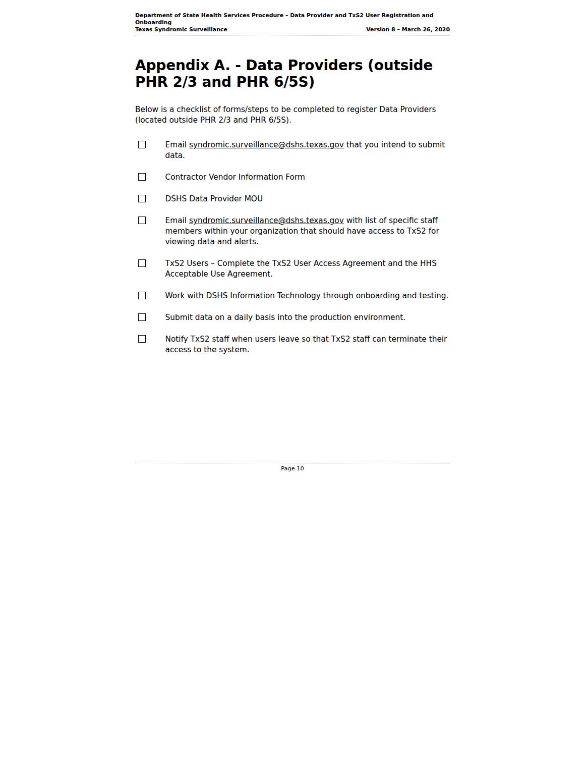Department of State Health Services Procedure – Data Provider and TxS2 User Registration and Onboarding
Texas Syndromic Surveillance Version 8 – March 26, 2020
Appendix A. - Data Providers (outside PHR 2/3 and PHR 6/5S)
Below is a checklist of forms/steps to be completed to register Data Providers (located outside PHR 2/3 and PHR 6/5S).
Email syndromic.surveillance@dshs.texas.gov that you intend to submit data.
Contractor Vendor Information Form
DSHS Data Provider MOU
Email syndromic.surveillance@dshs.texas.gov with list of specific staff members within your organization that should have access to TxS2 for viewing data and alerts.
TxS2 Users – Complete the TxS2 User Access Agreement and the HHS Acceptable Use Agreement.
Work with DSHS Information Technology through onboarding and testing.
Submit data on a daily basis into the production environment.
Notify TxS2 staff when users leave so that TxS2 staff can terminate their access to the system.
Page 10